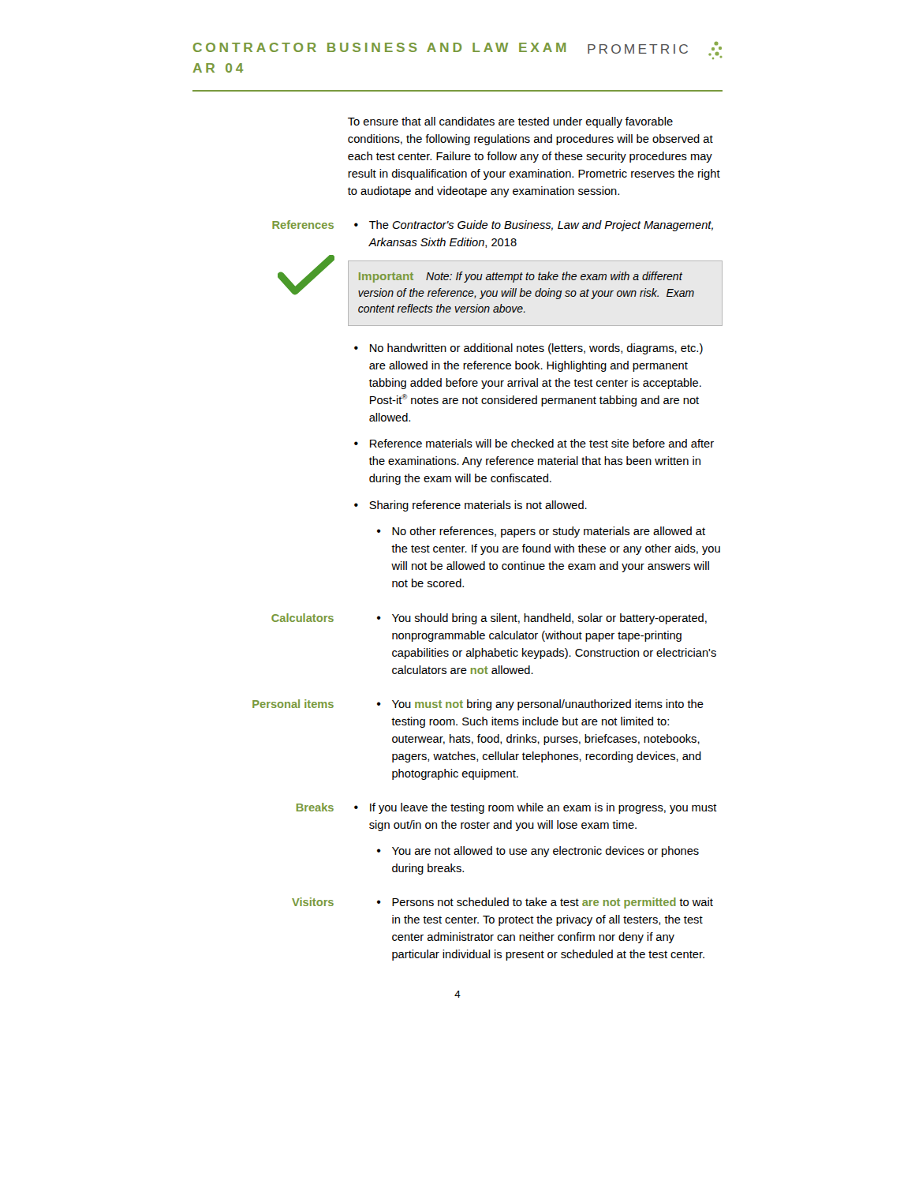Contractor Business and Law Exam
AR 04
PROMETRIC
To ensure that all candidates are tested under equally favorable conditions, the following regulations and procedures will be observed at each test center. Failure to follow any of these security procedures may result in disqualification of your examination. Prometric reserves the right to audiotape and videotape any examination session.
References
The Contractor's Guide to Business, Law and Project Management, Arkansas Sixth Edition, 2018
Important Note: If you attempt to take the exam with a different version of the reference, you will be doing so at your own risk. Exam content reflects the version above.
No handwritten or additional notes (letters, words, diagrams, etc.) are allowed in the reference book. Highlighting and permanent tabbing added before your arrival at the test center is acceptable. Post-it® notes are not considered permanent tabbing and are not allowed.
Reference materials will be checked at the test site before and after the examinations. Any reference material that has been written in during the exam will be confiscated.
Sharing reference materials is not allowed.
No other references, papers or study materials are allowed at the test center. If you are found with these or any other aids, you will not be allowed to continue the exam and your answers will not be scored.
Calculators
You should bring a silent, handheld, solar or battery-operated, nonprogrammable calculator (without paper tape-printing capabilities or alphabetic keypads). Construction or electrician's calculators are not allowed.
Personal items
You must not bring any personal/unauthorized items into the testing room. Such items include but are not limited to: outerwear, hats, food, drinks, purses, briefcases, notebooks, pagers, watches, cellular telephones, recording devices, and photographic equipment.
Breaks
If you leave the testing room while an exam is in progress, you must sign out/in on the roster and you will lose exam time.
You are not allowed to use any electronic devices or phones during breaks.
Visitors
Persons not scheduled to take a test are not permitted to wait in the test center. To protect the privacy of all testers, the test center administrator can neither confirm nor deny if any particular individual is present or scheduled at the test center.
4